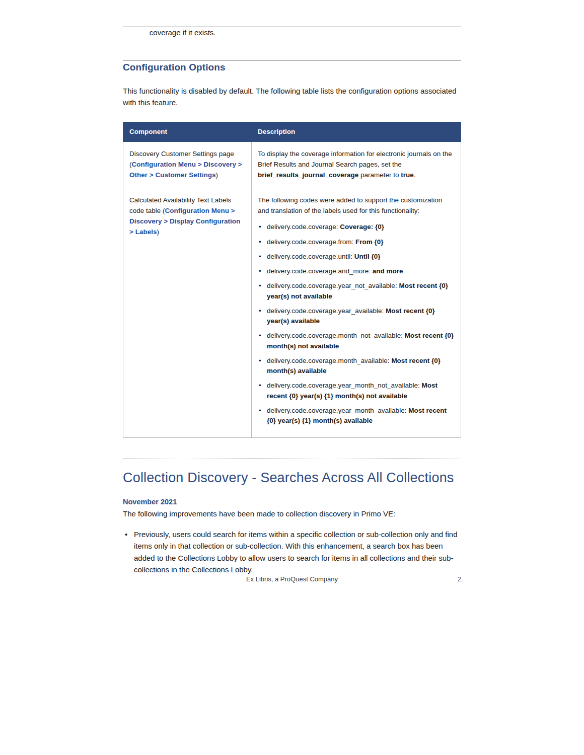coverage if it exists.
Configuration Options
This functionality is disabled by default. The following table lists the configuration options associated with this feature.
| Component | Description |
| --- | --- |
| Discovery Customer Settings page ( Configuration Menu > Discovery > Other > Customer Settings ) | To display the coverage information for electronic journals on the Brief Results and Journal Search pages, set the brief_results_journal_coverage parameter to true . |
| Calculated Availability Text Labels code table ( Configuration Menu > Discovery > Display Configuration > Labels ) | The following codes were added to support the customization and translation of the labels used for this functionality: delivery.code.coverage: Coverage: {0} delivery.code.coverage.from: From {0} delivery.code.coverage.until: Until {0} delivery.code.coverage.and_more: and more delivery.code.coverage.year_not_available: Most recent {0} year(s) not available delivery.code.coverage.year_available: Most recent {0} year(s) available delivery.code.coverage.month_not_available: Most recent {0} month(s) not available delivery.code.coverage.month_available: Most recent {0} month(s) available delivery.code.coverage.year_month_not_available: Most recent {0} year(s) {1} month(s) not available delivery.code.coverage.year_month_available: Most recent {0} year(s) {1} month(s) available |
Collection Discovery - Searches Across All Collections
November 2021
The following improvements have been made to collection discovery in Primo VE:
Previously, users could search for items within a specific collection or sub-collection only and find items only in that collection or sub-collection. With this enhancement, a search box has been added to the Collections Lobby to allow users to search for items in all collections and their sub-collections in the Collections Lobby.
Ex Libris, a ProQuest Company
2